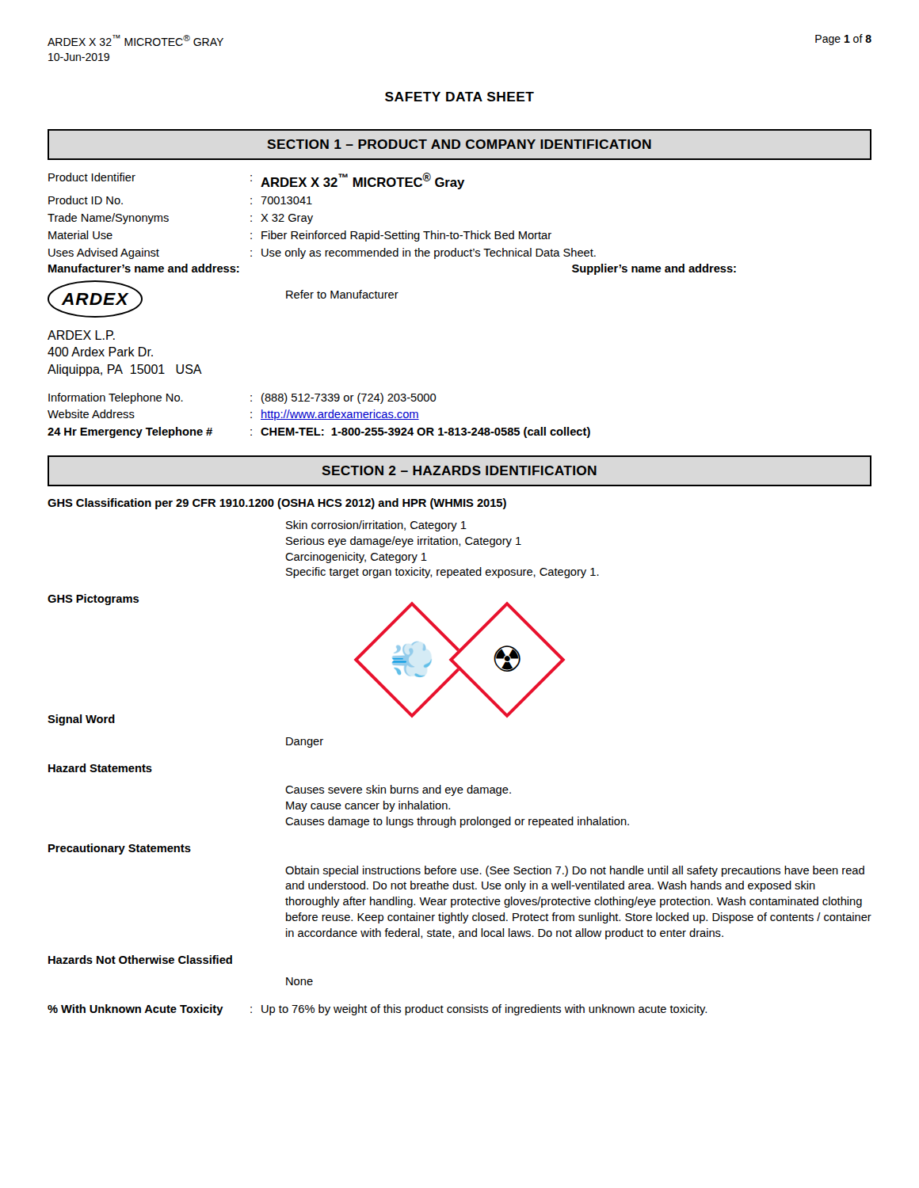ARDEX X 32™ MICROTEC® GRAY
10-Jun-2019
Page 1 of 8
SAFETY DATA SHEET
SECTION 1 – PRODUCT AND COMPANY IDENTIFICATION
| Product Identifier | : | ARDEX X 32 ™ MICROTEC ® Gray |
| Product ID No. | : | 70013041 |
| Trade Name/Synonyms | : | X 32 Gray |
| Material Use | : | Fiber Reinforced Rapid-Setting Thin-to-Thick Bed Mortar |
| Uses Advised Against | : | Use only as recommended in the product’s Technical Data Sheet. |
Manufacturer’s name and address:
Supplier’s name and address:
ARDEX
Refer to Manufacturer
ARDEX L.P.
400 Ardex Park Dr.
Aliquippa, PA 15001 USA
| Information Telephone No. | : | (888) 512-7339 or (724) 203-5000 |
| Website Address | : | http://www.ardexamericas.com |
| 24 Hr Emergency Telephone # | : | CHEM-TEL: 1-800-255-3924 OR 1-813-248-0585 (call collect) |
SECTION 2 – HAZARDS IDENTIFICATION
GHS Classification per 29 CFR 1910.1200 (OSHA HCS 2012) and HPR (WHMIS 2015)
Skin corrosion/irritation, Category 1
Serious eye damage/eye irritation, Category 1
Carcinogenicity, Category 1
Specific target organ toxicity, repeated exposure, Category 1.
GHS Pictograms
💨 ☢
Signal Word
Danger
Hazard Statements
Causes severe skin burns and eye damage.
May cause cancer by inhalation.
Causes damage to lungs through prolonged or repeated inhalation.
Precautionary Statements
Obtain special instructions before use. (See Section 7.) Do not handle until all safety precautions have been read and understood. Do not breathe dust. Use only in a well-ventilated area. Wash hands and exposed skin thoroughly after handling. Wear protective gloves/protective clothing/eye protection. Wash contaminated clothing before reuse. Keep container tightly closed. Protect from sunlight. Store locked up. Dispose of contents / container in accordance with federal, state, and local laws. Do not allow product to enter drains.
Hazards Not Otherwise Classified
None
| % With Unknown Acute Toxicity | : | Up to 76% by weight of this product consists of ingredients with unknown acute toxicity. |